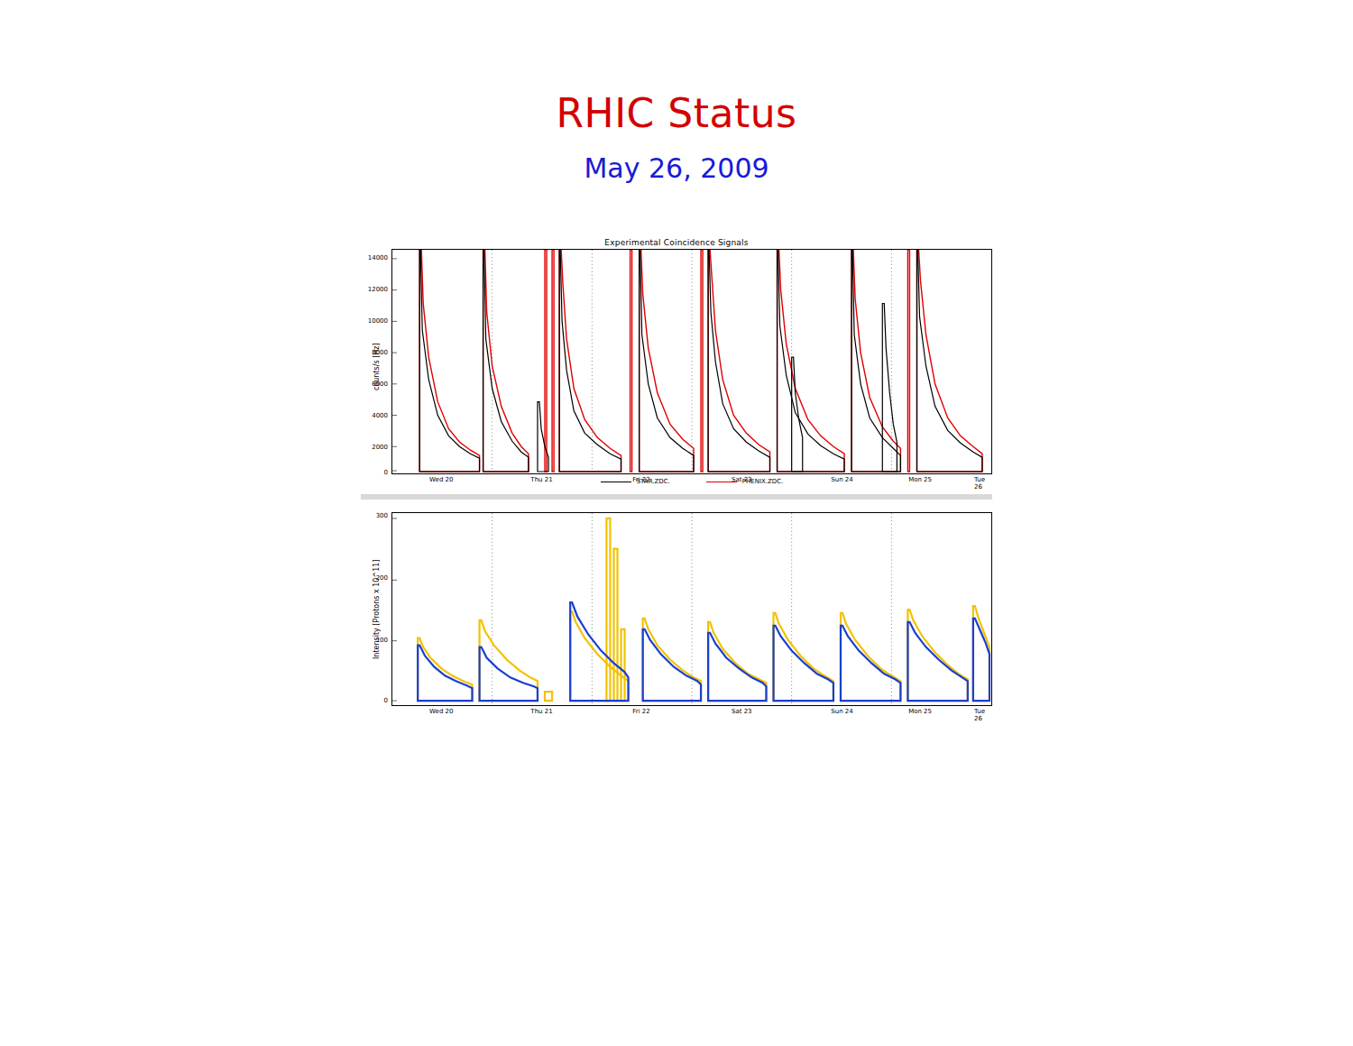RHIC Status
May 26, 2009
Experimental Coincidence Signals
counts/s [Hz]
14000 12000 10000 8000 6000 4000 2000 0
Wed 20 Thu 21 Fri 22 Sat 23 Sun 24 Mon 25 Tue 26
STAR.ZDC. PHENIX.ZDC.
Intensity [Protons x 10^11]
300 200 100 0
Wed 20 Thu 21 Fri 22 Sat 23 Sun 24 Mon 25 Tue 26